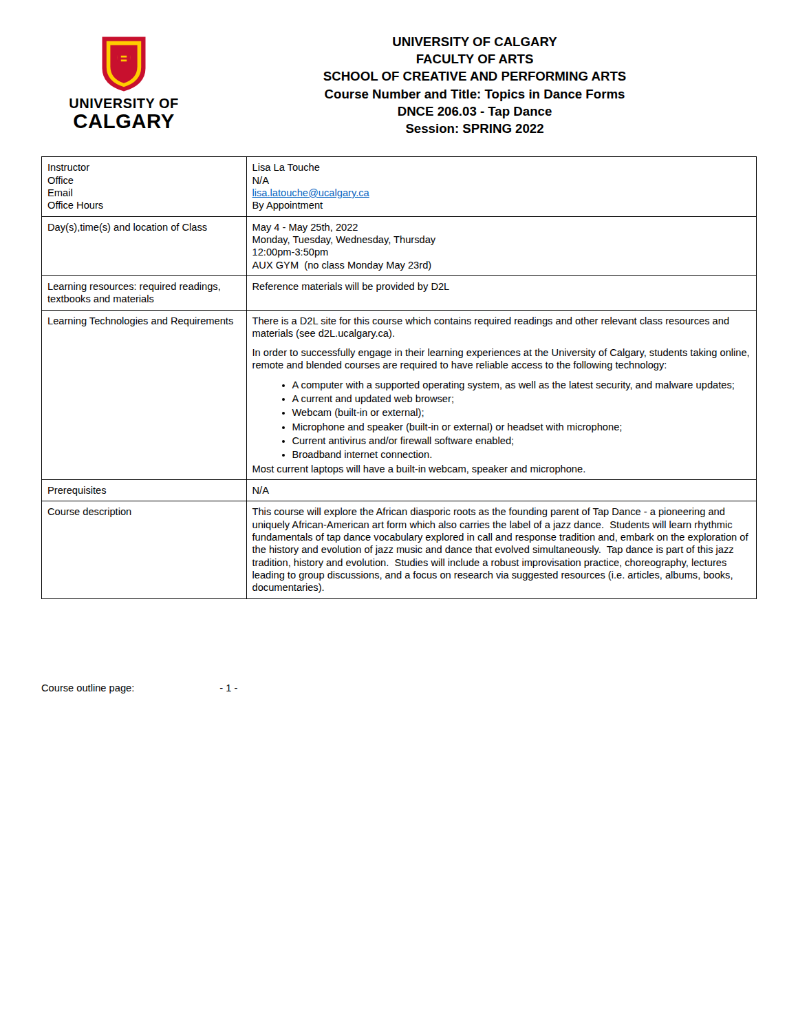UNIVERSITY OF
CALGARY
UNIVERSITY OF CALGARY
FACULTY OF ARTS
SCHOOL OF CREATIVE AND PERFORMING ARTS
Course Number and Title: Topics in Dance Forms
DNCE 206.03 - Tap Dance
Session: SPRING 2022
| Instructor Office Email Office Hours | Lisa La Touche N/A lisa.latouche@ucalgary.ca By Appointment |
| Day(s),time(s) and location of Class | May 4 - May 25th, 2022 Monday, Tuesday, Wednesday, Thursday 12:00pm-3:50pm AUX GYM (no class Monday May 23rd) |
| Learning resources: required readings, textbooks and materials | Reference materials will be provided by D2L |
| Learning Technologies and Requirements | There is a D2L site for this course which contains required readings and other relevant class resources and materials (see d2L.ucalgary.ca). In order to successfully engage in their learning experiences at the University of Calgary, students taking online, remote and blended courses are required to have reliable access to the following technology: A computer with a supported operating system, as well as the latest security, and malware updates; A current and updated web browser; Webcam (built-in or external); Microphone and speaker (built-in or external) or headset with microphone; Current antivirus and/or firewall software enabled; Broadband internet connection. Most current laptops will have a built-in webcam, speaker and microphone. |
| Prerequisites | N/A |
| Course description | This course will explore the African diasporic roots as the founding parent of Tap Dance - a pioneering and uniquely African-American art form which also carries the label of a jazz dance. Students will learn rhythmic fundamentals of tap dance vocabulary explored in call and response tradition and, embark on the exploration of the history and evolution of jazz music and dance that evolved simultaneously. Tap dance is part of this jazz tradition, history and evolution. Studies will include a robust improvisation practice, choreography, lectures leading to group discussions, and a focus on research via suggested resources (i.e. articles, albums, books, documentaries). |
Course outline page: - 1 -